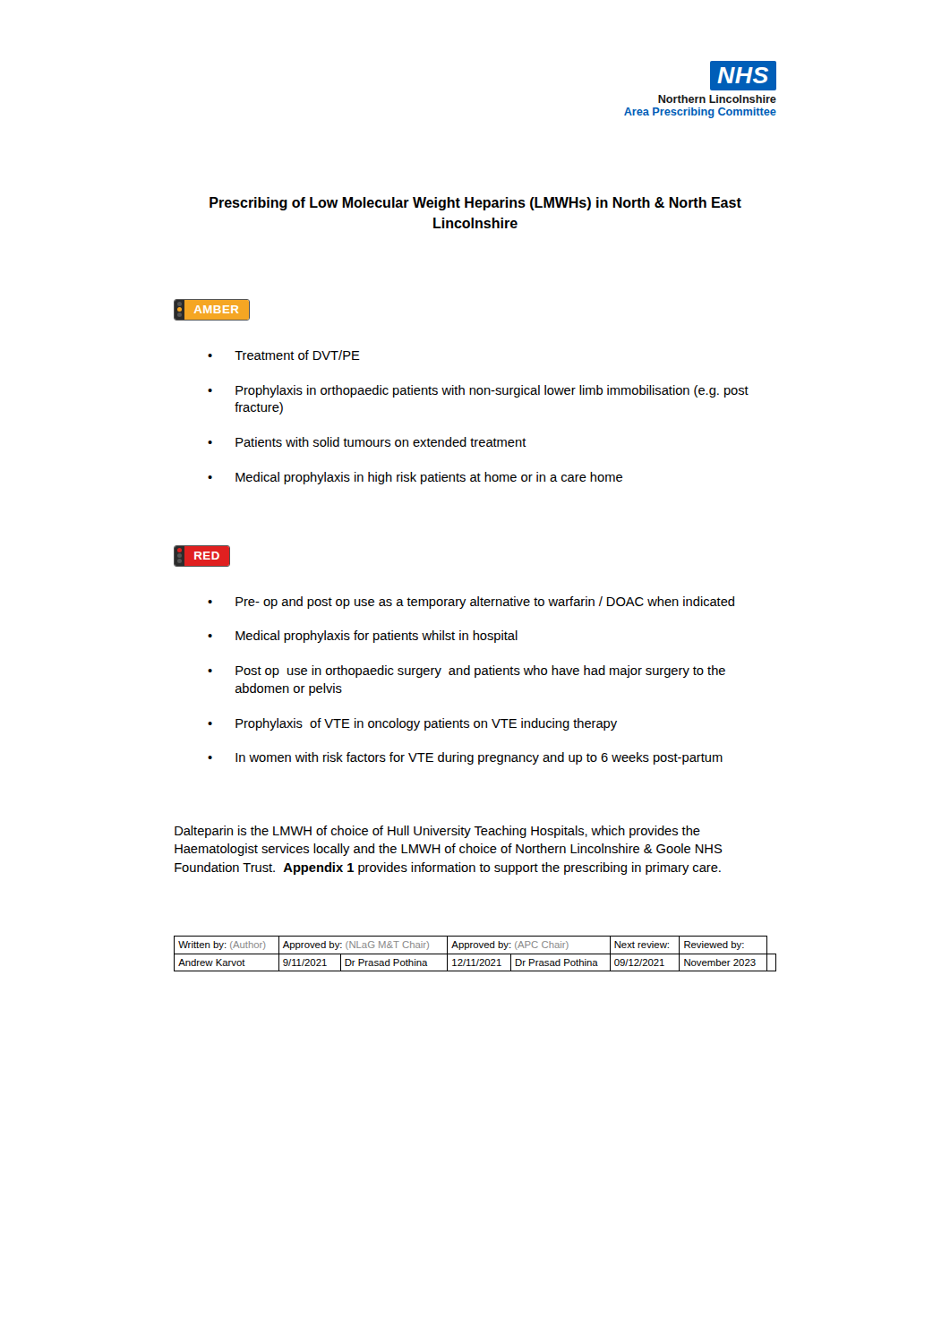NHS
Northern Lincolnshire
Area Prescribing Committee
Prescribing of Low Molecular Weight Heparins (LMWHs) in North & North East Lincolnshire
AMBER
Treatment of DVT/PE
Prophylaxis in orthopaedic patients with non-surgical lower limb immobilisation (e.g. post fracture)
Patients with solid tumours on extended treatment
Medical prophylaxis in high risk patients at home or in a care home
RED
Pre- op and post op use as a temporary alternative to warfarin / DOAC when indicated
Medical prophylaxis for patients whilst in hospital
Post op use in orthopaedic surgery and patients who have had major surgery to the abdomen or pelvis
Prophylaxis of VTE in oncology patients on VTE inducing therapy
In women with risk factors for VTE during pregnancy and up to 6 weeks post-partum
Dalteparin is the LMWH of choice of Hull University Teaching Hospitals, which provides the Haematologist services locally and the LMWH of choice of Northern Lincolnshire & Goole NHS Foundation Trust. Appendix 1 provides information to support the prescribing in primary care.
| Written by: (Author) | Approved by: (NLaG M&T Chair) | Approved by: (APC Chair) | Next review: | Reviewed by: |
| Andrew Karvot | 9/11/2021 | Dr Prasad Pothina | 12/11/2021 | Dr Prasad Pothina | 09/12/2021 | November 2023 | |